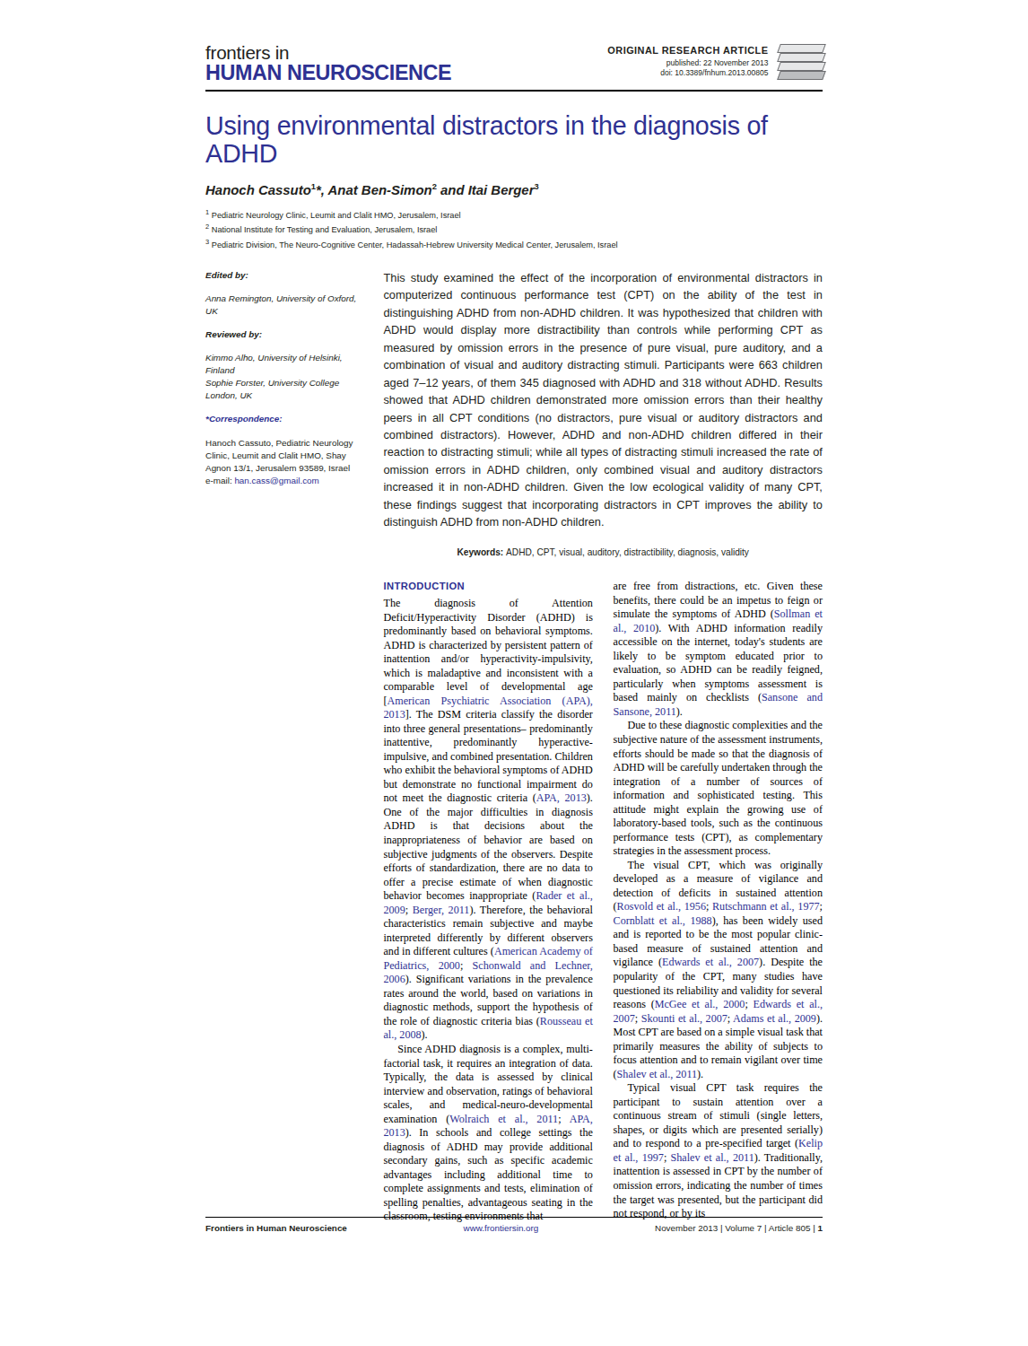frontiers in HUMAN NEUROSCIENCE
ORIGINAL RESEARCH ARTICLE
published: 22 November 2013
doi: 10.3389/fnhum.2013.00805
Using environmental distractors in the diagnosis of ADHD
Hanoch Cassuto1*, Anat Ben-Simon2 and Itai Berger3
1 Pediatric Neurology Clinic, Leumit and Clalit HMO, Jerusalem, Israel
2 National Institute for Testing and Evaluation, Jerusalem, Israel
3 Pediatric Division, The Neuro-Cognitive Center, Hadassah-Hebrew University Medical Center, Jerusalem, Israel
Edited by:
Anna Remington, University of Oxford, UK
Reviewed by:
Kimmo Alho, University of Helsinki, Finland
Sophie Forster, University College London, UK
*Correspondence:
Hanoch Cassuto, Pediatric Neurology Clinic, Leumit and Clalit HMO, Shay Agnon 13/1, Jerusalem 93589, Israel
e-mail: han.cass@gmail.com
This study examined the effect of the incorporation of environmental distractors in computerized continuous performance test (CPT) on the ability of the test in distinguishing ADHD from non-ADHD children. It was hypothesized that children with ADHD would display more distractibility than controls while performing CPT as measured by omission errors in the presence of pure visual, pure auditory, and a combination of visual and auditory distracting stimuli. Participants were 663 children aged 7–12 years, of them 345 diagnosed with ADHD and 318 without ADHD. Results showed that ADHD children demonstrated more omission errors than their healthy peers in all CPT conditions (no distractors, pure visual or auditory distractors and combined distractors). However, ADHD and non-ADHD children differed in their reaction to distracting stimuli; while all types of distracting stimuli increased the rate of omission errors in ADHD children, only combined visual and auditory distractors increased it in non-ADHD children. Given the low ecological validity of many CPT, these findings suggest that incorporating distractors in CPT improves the ability to distinguish ADHD from non-ADHD children.
Keywords: ADHD, CPT, visual, auditory, distractibility, diagnosis, validity
INTRODUCTION
The diagnosis of Attention Deficit/Hyperactivity Disorder (ADHD) is predominantly based on behavioral symptoms. ADHD is characterized by persistent pattern of inattention and/or hyperactivity-impulsivity, which is maladaptive and inconsistent with a comparable level of developmental age [American Psychiatric Association (APA), 2013]. The DSM criteria classify the disorder into three general presentations– predominantly inattentive, predominantly hyperactive-impulsive, and combined presentation. Children who exhibit the behavioral symptoms of ADHD but demonstrate no functional impairment do not meet the diagnostic criteria (APA, 2013). One of the major difficulties in diagnosis ADHD is that decisions about the inappropriateness of behavior are based on subjective judgments of the observers. Despite efforts of standardization, there are no data to offer a precise estimate of when diagnostic behavior becomes inappropriate (Rader et al., 2009; Berger, 2011). Therefore, the behavioral characteristics remain subjective and maybe interpreted differently by different observers and in different cultures (American Academy of Pediatrics, 2000; Schonwald and Lechner, 2006). Significant variations in the prevalence rates around the world, based on variations in diagnostic methods, support the hypothesis of the role of diagnostic criteria bias (Rousseau et al., 2008).
Since ADHD diagnosis is a complex, multi-factorial task, it requires an integration of data. Typically, the data is assessed by clinical interview and observation, ratings of behavioral scales, and medical-neuro-developmental examination (Wolraich et al., 2011; APA, 2013). In schools and college settings the diagnosis of ADHD may provide additional secondary gains, such as specific academic advantages including additional time to complete assignments and tests, elimination of spelling penalties, advantageous seating in the classroom, testing environments that
are free from distractions, etc. Given these benefits, there could be an impetus to feign or simulate the symptoms of ADHD (Sollman et al., 2010). With ADHD information readily accessible on the internet, today's students are likely to be symptom educated prior to evaluation, so ADHD can be readily feigned, particularly when symptoms assessment is based mainly on checklists (Sansone and Sansone, 2011).
Due to these diagnostic complexities and the subjective nature of the assessment instruments, efforts should be made so that the diagnosis of ADHD will be carefully undertaken through the integration of a number of sources of information and sophisticated testing. This attitude might explain the growing use of laboratory-based tools, such as the continuous performance tests (CPT), as complementary strategies in the assessment process.
The visual CPT, which was originally developed as a measure of vigilance and detection of deficits in sustained attention (Rosvold et al., 1956; Rutschmann et al., 1977; Cornblatt et al., 1988), has been widely used and is reported to be the most popular clinic-based measure of sustained attention and vigilance (Edwards et al., 2007). Despite the popularity of the CPT, many studies have questioned its reliability and validity for several reasons (McGee et al., 2000; Edwards et al., 2007; Skounti et al., 2007; Adams et al., 2009). Most CPT are based on a simple visual task that primarily measures the ability of subjects to focus attention and to remain vigilant over time (Shalev et al., 2011).
Typical visual CPT task requires the participant to sustain attention over a continuous stream of stimuli (single letters, shapes, or digits which are presented serially) and to respond to a pre-specified target (Kelip et al., 1997; Shalev et al., 2011). Traditionally, inattention is assessed in CPT by the number of omission errors, indicating the number of times the target was presented, but the participant did not respond, or by its
Frontiers in Human Neuroscience
www.frontiersin.org
November 2013 | Volume 7 | Article 805 | 1